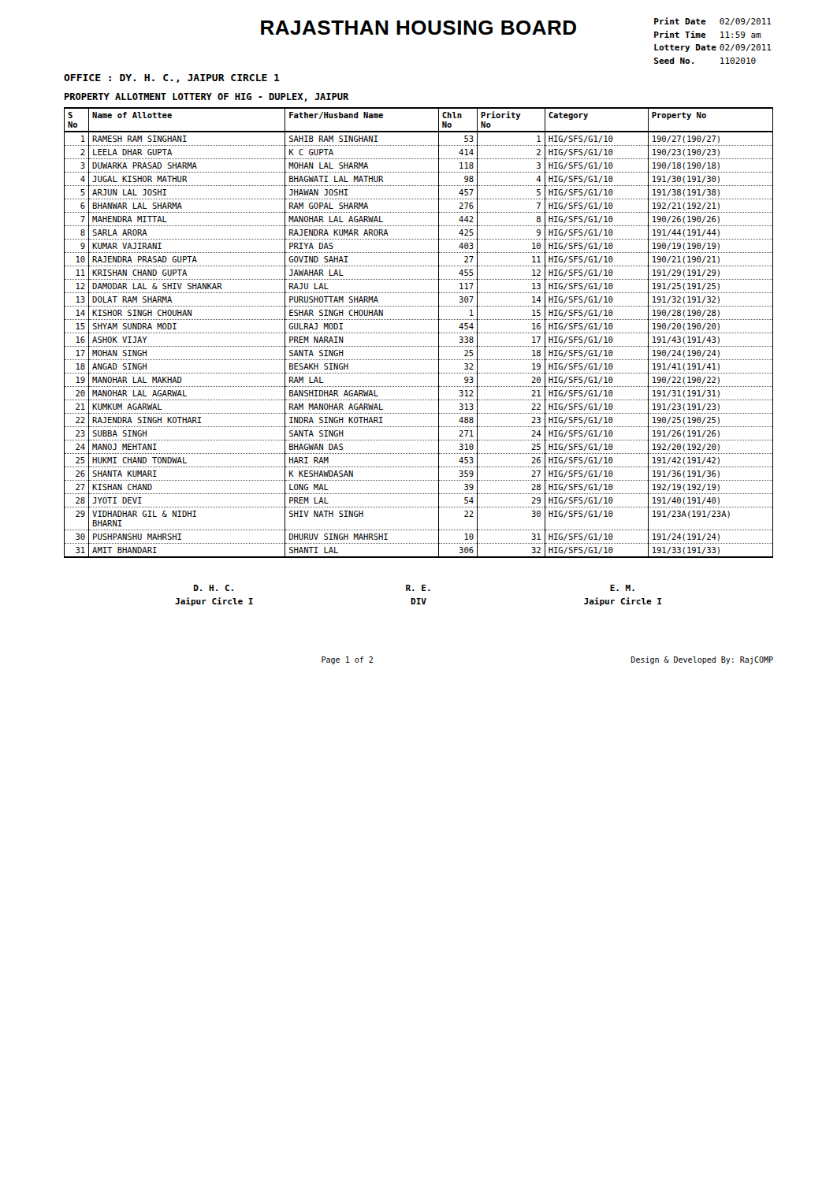| Print Date | 02/09/2011 |
| Print Time | 11:59 am |
| Lottery Date | 02/09/2011 |
| Seed No. | 1102010 |
RAJASTHAN HOUSING BOARD
OFFICE : DY. H. C., JAIPUR CIRCLE 1
PROPERTY ALLOTMENT LOTTERY OF HIG - DUPLEX, JAIPUR
| S No | Name of Allottee | Father/Husband Name | Chln No | Priority No | Category | Property No |
| --- | --- | --- | --- | --- | --- | --- |
| 1 | RAMESH RAM SINGHANI | SAHIB RAM SINGHANI | 53 | 1 | HIG/SFS/G1/10 | 190/27(190/27) |
| 2 | LEELA DHAR GUPTA | K C GUPTA | 414 | 2 | HIG/SFS/G1/10 | 190/23(190/23) |
| 3 | DUWARKA PRASAD SHARMA | MOHAN LAL SHARMA | 118 | 3 | HIG/SFS/G1/10 | 190/18(190/18) |
| 4 | JUGAL KISHOR MATHUR | BHAGWATI LAL MATHUR | 98 | 4 | HIG/SFS/G1/10 | 191/30(191/30) |
| 5 | ARJUN LAL JOSHI | JHAWAN JOSHI | 457 | 5 | HIG/SFS/G1/10 | 191/38(191/38) |
| 6 | BHANWAR LAL SHARMA | RAM GOPAL SHARMA | 276 | 7 | HIG/SFS/G1/10 | 192/21(192/21) |
| 7 | MAHENDRA MITTAL | MANOHAR LAL AGARWAL | 442 | 8 | HIG/SFS/G1/10 | 190/26(190/26) |
| 8 | SARLA ARORA | RAJENDRA KUMAR ARORA | 425 | 9 | HIG/SFS/G1/10 | 191/44(191/44) |
| 9 | KUMAR VAJIRANI | PRIYA DAS | 403 | 10 | HIG/SFS/G1/10 | 190/19(190/19) |
| 10 | RAJENDRA PRASAD GUPTA | GOVIND SAHAI | 27 | 11 | HIG/SFS/G1/10 | 190/21(190/21) |
| 11 | KRISHAN CHAND GUPTA | JAWAHAR LAL | 455 | 12 | HIG/SFS/G1/10 | 191/29(191/29) |
| 12 | DAMODAR LAL & SHIV SHANKAR | RAJU LAL | 117 | 13 | HIG/SFS/G1/10 | 191/25(191/25) |
| 13 | DOLAT RAM SHARMA | PURUSHOTTAM SHARMA | 307 | 14 | HIG/SFS/G1/10 | 191/32(191/32) |
| 14 | KISHOR SINGH CHOUHAN | ESHAR SINGH CHOUHAN | 1 | 15 | HIG/SFS/G1/10 | 190/28(190/28) |
| 15 | SHYAM SUNDRA MODI | GULRAJ MODI | 454 | 16 | HIG/SFS/G1/10 | 190/20(190/20) |
| 16 | ASHOK VIJAY | PREM NARAIN | 338 | 17 | HIG/SFS/G1/10 | 191/43(191/43) |
| 17 | MOHAN SINGH | SANTA SINGH | 25 | 18 | HIG/SFS/G1/10 | 190/24(190/24) |
| 18 | ANGAD SINGH | BESAKH SINGH | 32 | 19 | HIG/SFS/G1/10 | 191/41(191/41) |
| 19 | MANOHAR LAL MAKHAD | RAM LAL | 93 | 20 | HIG/SFS/G1/10 | 190/22(190/22) |
| 20 | MANOHAR LAL AGARWAL | BANSHIDHAR AGARWAL | 312 | 21 | HIG/SFS/G1/10 | 191/31(191/31) |
| 21 | KUMKUM AGARWAL | RAM MANOHAR AGARWAL | 313 | 22 | HIG/SFS/G1/10 | 191/23(191/23) |
| 22 | RAJENDRA SINGH KOTHARI | INDRA SINGH KOTHARI | 488 | 23 | HIG/SFS/G1/10 | 190/25(190/25) |
| 23 | SUBBA SINGH | SANTA SINGH | 271 | 24 | HIG/SFS/G1/10 | 191/26(191/26) |
| 24 | MANOJ MEHTANI | BHAGWAN DAS | 310 | 25 | HIG/SFS/G1/10 | 192/20(192/20) |
| 25 | HUKMI CHAND TONDWAL | HARI RAM | 453 | 26 | HIG/SFS/G1/10 | 191/42(191/42) |
| 26 | SHANTA KUMARI | K KESHAWDASAN | 359 | 27 | HIG/SFS/G1/10 | 191/36(191/36) |
| 27 | KISHAN CHAND | LONG MAL | 39 | 28 | HIG/SFS/G1/10 | 192/19(192/19) |
| 28 | JYOTI DEVI | PREM LAL | 54 | 29 | HIG/SFS/G1/10 | 191/40(191/40) |
| 29 | VIDHADHAR GIL & NIDHI BHARNI | SHIV NATH SINGH | 22 | 30 | HIG/SFS/G1/10 | 191/23A(191/23A) |
| 30 | PUSHPANSHU MAHRSHI | DHURUV SINGH MAHRSHI | 10 | 31 | HIG/SFS/G1/10 | 191/24(191/24) |
| 31 | AMIT BHANDARI | SHANTI LAL | 306 | 32 | HIG/SFS/G1/10 | 191/33(191/33) |
| D. H. C. | R. E. | E. M. |
| Jaipur Circle I | DIV | Jaipur Circle I |
Page 1 of 2
Design & Developed By: RajCOMP